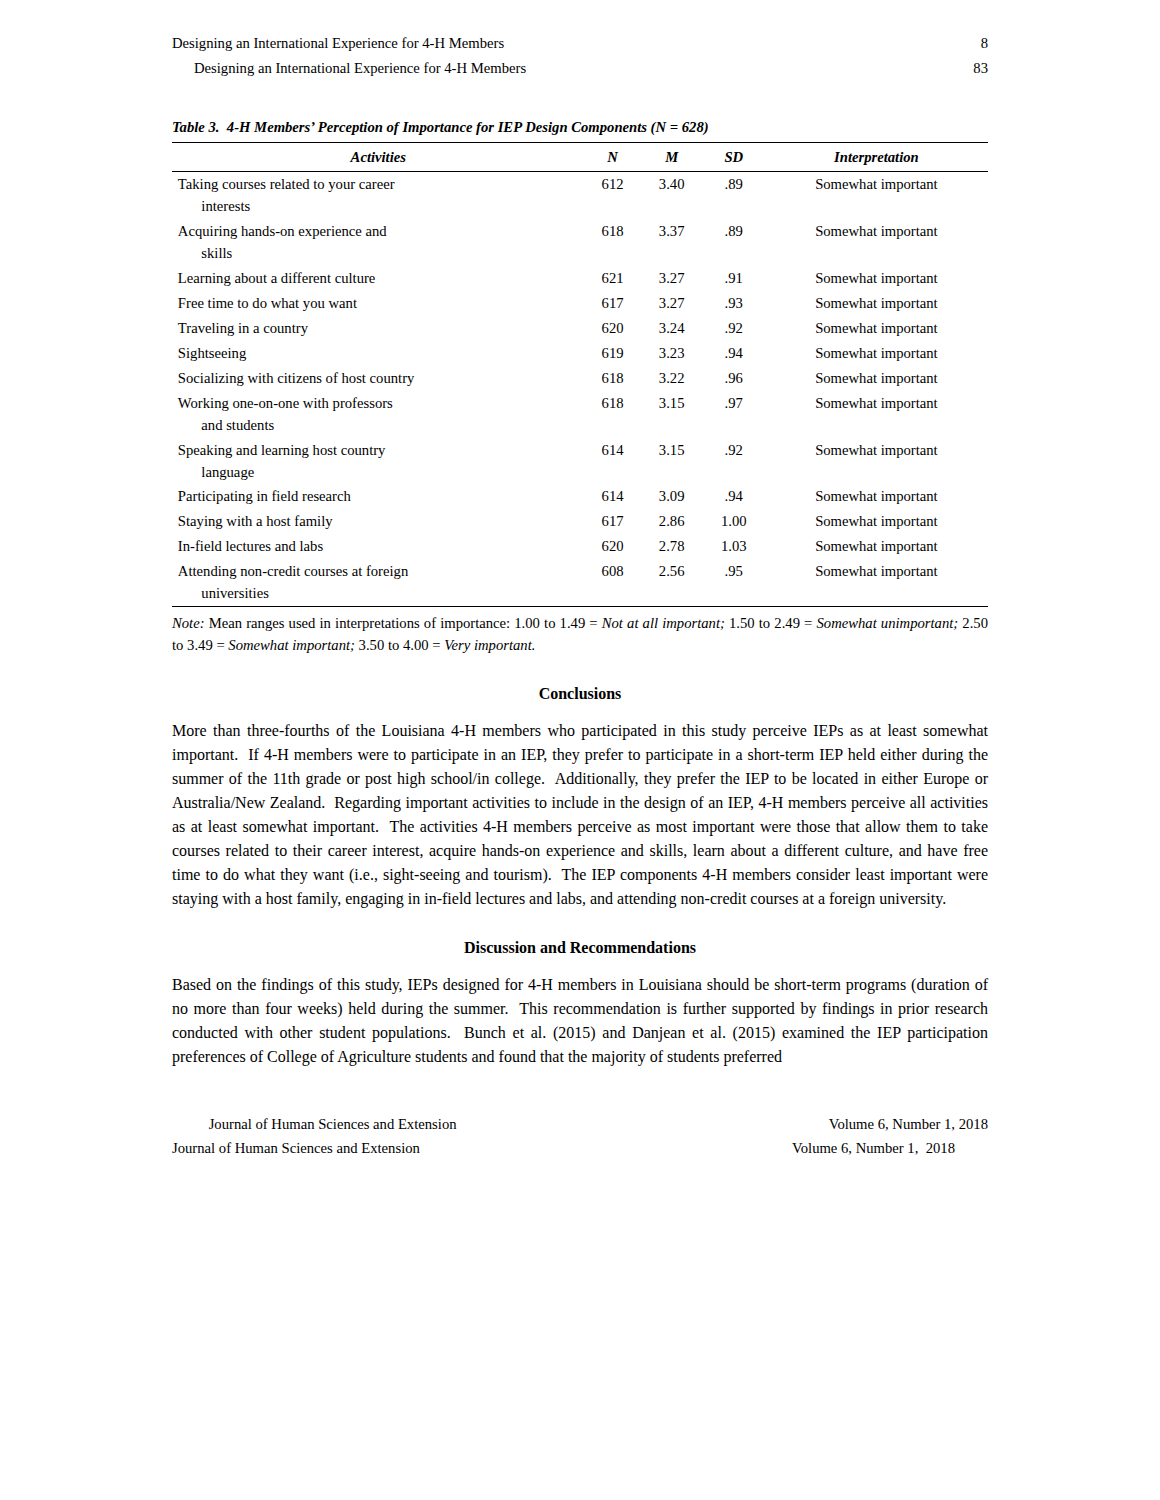Designing an International Experience for 4-H Members 8
Designing an International Experience for 4-H Members 83
Table 3. 4-H Members’ Perception of Importance for IEP Design Components (N = 628)
| Activities | N | M | SD | Interpretation |
| --- | --- | --- | --- | --- |
| Taking courses related to your career interests | 612 | 3.40 | .89 | Somewhat important |
| Acquiring hands-on experience and skills | 618 | 3.37 | .89 | Somewhat important |
| Learning about a different culture | 621 | 3.27 | .91 | Somewhat important |
| Free time to do what you want | 617 | 3.27 | .93 | Somewhat important |
| Traveling in a country | 620 | 3.24 | .92 | Somewhat important |
| Sightseeing | 619 | 3.23 | .94 | Somewhat important |
| Socializing with citizens of host country | 618 | 3.22 | .96 | Somewhat important |
| Working one-on-one with professors and students | 618 | 3.15 | .97 | Somewhat important |
| Speaking and learning host country language | 614 | 3.15 | .92 | Somewhat important |
| Participating in field research | 614 | 3.09 | .94 | Somewhat important |
| Staying with a host family | 617 | 2.86 | 1.00 | Somewhat important |
| In-field lectures and labs | 620 | 2.78 | 1.03 | Somewhat important |
| Attending non-credit courses at foreign universities | 608 | 2.56 | .95 | Somewhat important |
Note: Mean ranges used in interpretations of importance: 1.00 to 1.49 = Not at all important; 1.50 to 2.49 = Somewhat unimportant; 2.50 to 3.49 = Somewhat important; 3.50 to 4.00 = Very important.
Conclusions
More than three-fourths of the Louisiana 4-H members who participated in this study perceive IEPs as at least somewhat important. If 4-H members were to participate in an IEP, they prefer to participate in a short-term IEP held either during the summer of the 11th grade or post high school/in college. Additionally, they prefer the IEP to be located in either Europe or Australia/New Zealand. Regarding important activities to include in the design of an IEP, 4-H members perceive all activities as at least somewhat important. The activities 4-H members perceive as most important were those that allow them to take courses related to their career interest, acquire hands-on experience and skills, learn about a different culture, and have free time to do what they want (i.e., sight-seeing and tourism). The IEP components 4-H members consider least important were staying with a host family, engaging in in-field lectures and labs, and attending non-credit courses at a foreign university.
Discussion and Recommendations
Based on the findings of this study, IEPs designed for 4-H members in Louisiana should be short-term programs (duration of no more than four weeks) held during the summer. This recommendation is further supported by findings in prior research conducted with other student populations. Bunch et al. (2015) and Danjean et al. (2015) examined the IEP participation preferences of College of Agriculture students and found that the majority of students preferred
Journal of Human Sciences and Extension
Journal of Human Sciences and Extension
Volume 6, Number 1, 2018
Volume 6, Number 1, 2018